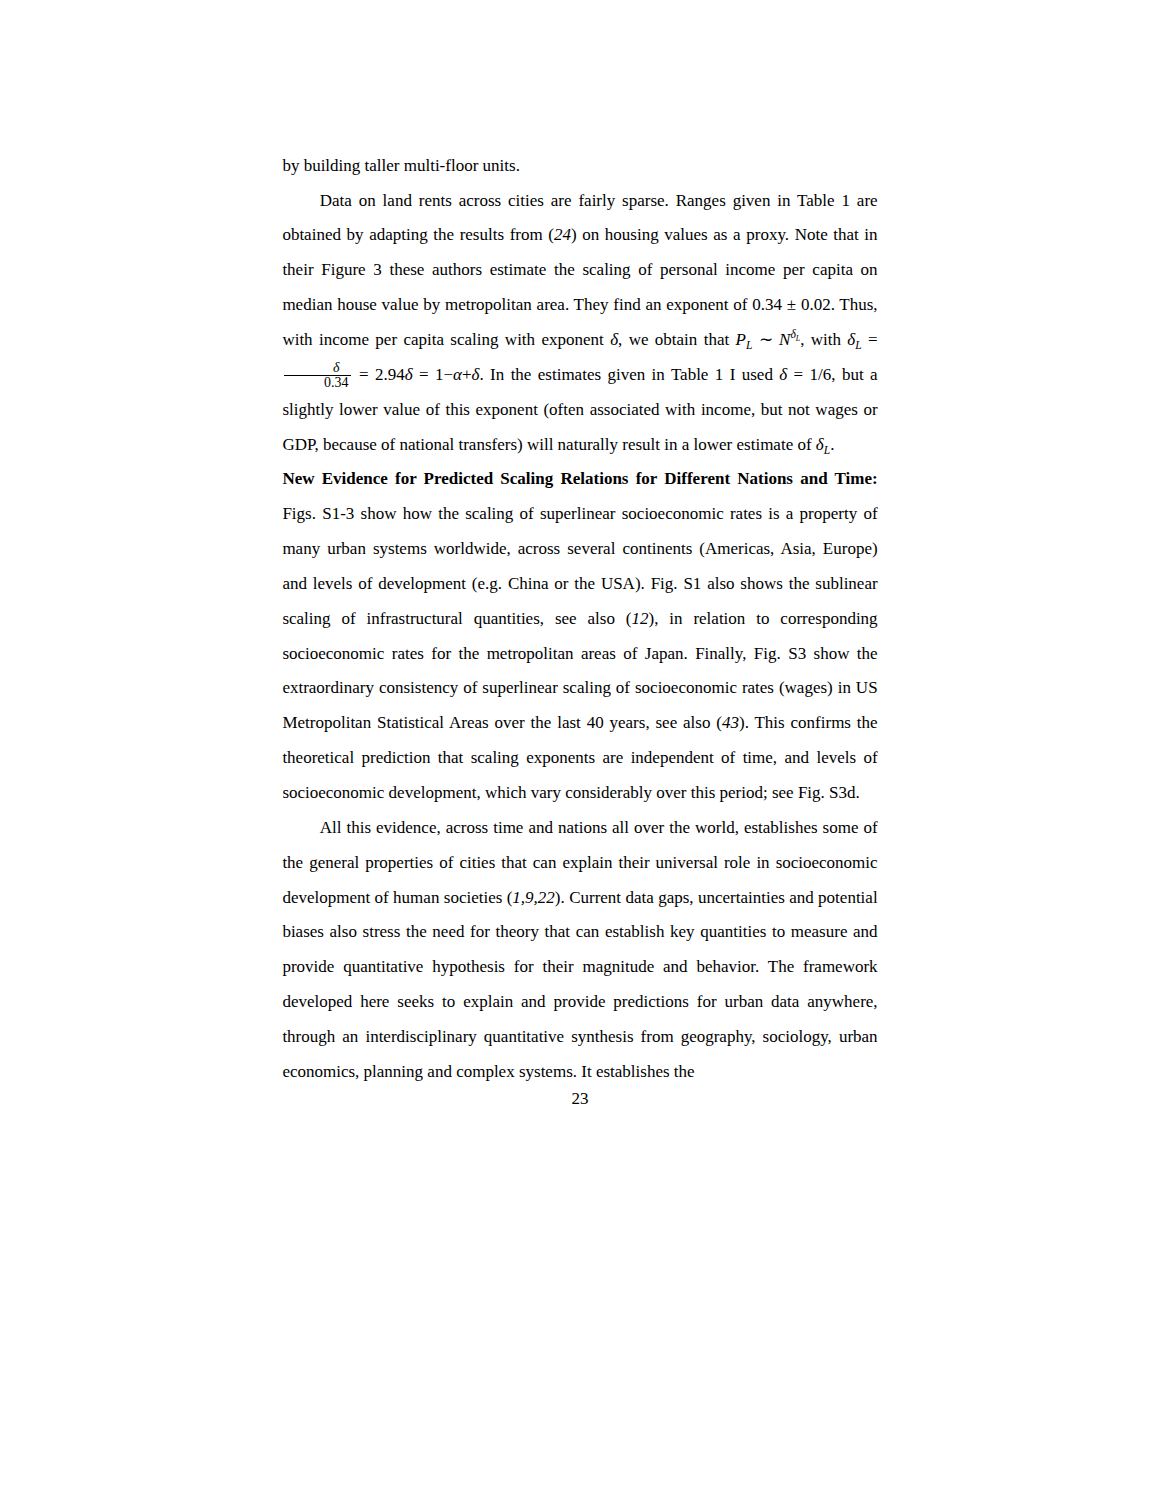by building taller multi-floor units.
Data on land rents across cities are fairly sparse. Ranges given in Table 1 are obtained by adapting the results from (24) on housing values as a proxy. Note that in their Figure 3 these authors estimate the scaling of personal income per capita on median house value by metropolitan area. They find an exponent of 0.34 ± 0.02. Thus, with income per capita scaling with exponent δ, we obtain that PL ∼ NδL, with δL = δ 0.34 = 2.94δ = 1−α+δ. In the estimates given in Table 1 I used δ = 1/6, but a slightly lower value of this exponent (often associated with income, but not wages or GDP, because of national transfers) will naturally result in a lower estimate of δL.
New Evidence for Predicted Scaling Relations for Different Nations and Time: Figs. S1-3 show how the scaling of superlinear socioeconomic rates is a property of many urban systems worldwide, across several continents (Americas, Asia, Europe) and levels of development (e.g. China or the USA). Fig. S1 also shows the sublinear scaling of infrastructural quantities, see also (12), in relation to corresponding socioeconomic rates for the metropolitan areas of Japan. Finally, Fig. S3 show the extraordinary consistency of superlinear scaling of socioeconomic rates (wages) in US Metropolitan Statistical Areas over the last 40 years, see also (43). This confirms the theoretical prediction that scaling exponents are independent of time, and levels of socioeconomic development, which vary considerably over this period; see Fig. S3d.
All this evidence, across time and nations all over the world, establishes some of the general properties of cities that can explain their universal role in socioeconomic development of human societies (1,9,22). Current data gaps, uncertainties and potential biases also stress the need for theory that can establish key quantities to measure and provide quantitative hypothesis for their magnitude and behavior. The framework developed here seeks to explain and provide predictions for urban data anywhere, through an interdisciplinary quantitative synthesis from geography, sociology, urban economics, planning and complex systems. It establishes the
23